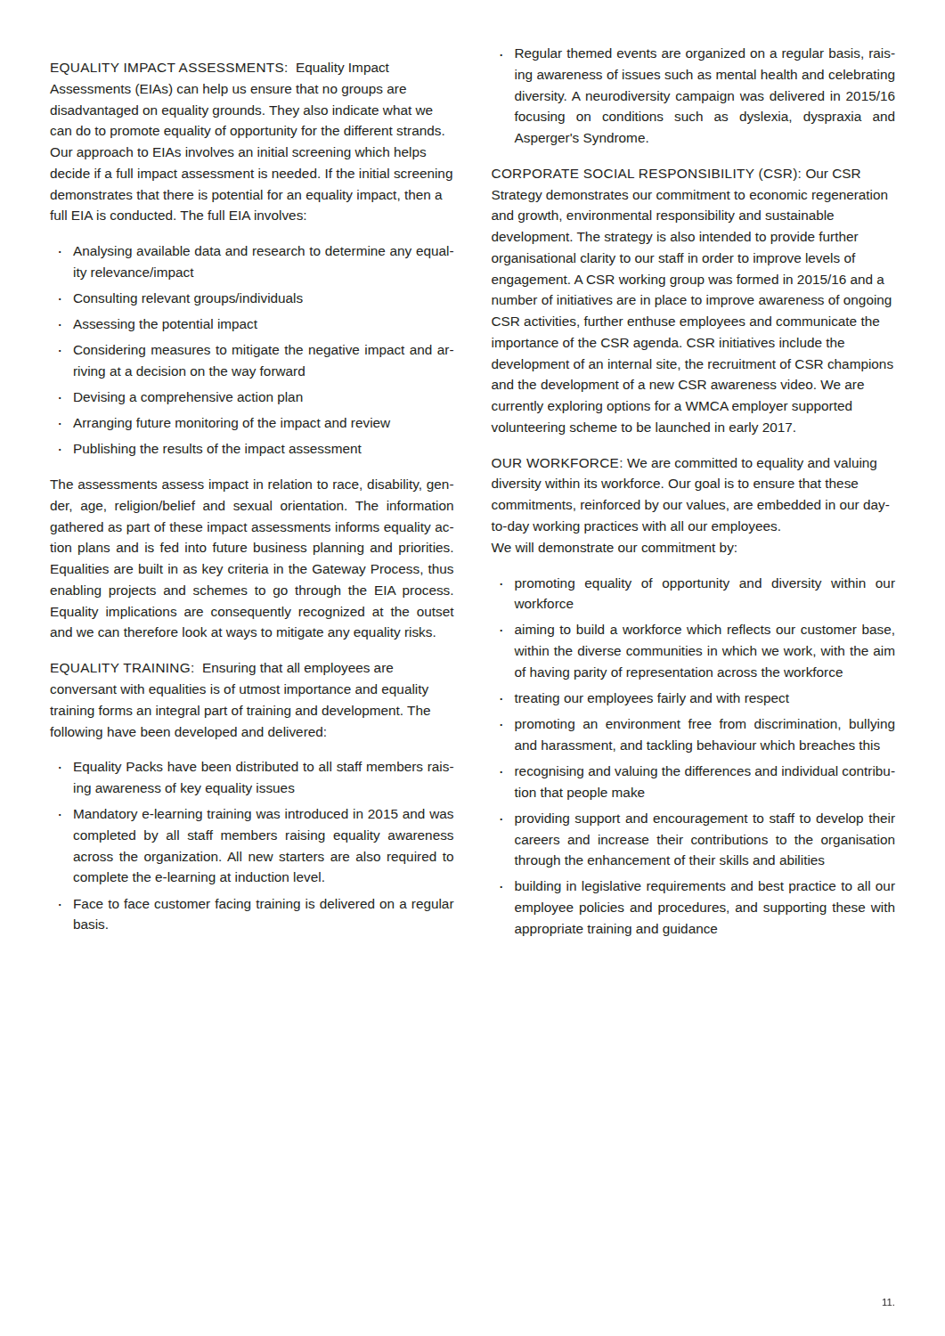EQUALITY IMPACT ASSESSMENTS:
Equality Impact Assessments (EIAs) can help us ensure that no groups are disadvantaged on equality grounds. They also indicate what we can do to promote equality of opportunity for the different strands. Our approach to EIAs involves an initial screening which helps decide if a full impact assessment is needed. If the initial screening demonstrates that there is potential for an equality impact, then a full EIA is conducted. The full EIA involves:
Analysing available data and research to determine any equality relevance/impact
Consulting relevant groups/individuals
Assessing the potential impact
Considering measures to mitigate the negative impact and arriving at a decision on the way forward
Devising a comprehensive action plan
Arranging future monitoring of the impact and review
Publishing the results of the impact assessment
The assessments assess impact in relation to race, disability, gender, age, religion/belief and sexual orientation. The information gathered as part of these impact assessments informs equality action plans and is fed into future business planning and priorities. Equalities are built in as key criteria in the Gateway Process, thus enabling projects and schemes to go through the EIA process. Equality implications are consequently recognized at the outset and we can therefore look at ways to mitigate any equality risks.
EQUALITY TRAINING:
Ensuring that all employees are conversant with equalities is of utmost importance and equality training forms an integral part of training and development. The following have been developed and delivered:
Equality Packs have been distributed to all staff members raising awareness of key equality issues
Mandatory e-learning training was introduced in 2015 and was completed by all staff members raising equality awareness across the organization. All new starters are also required to complete the e-learning at induction level.
Face to face customer facing training is delivered on a regular basis.
Regular themed events are organized on a regular basis, raising awareness of issues such as mental health and celebrating diversity. A neurodiversity campaign was delivered in 2015/16 focusing on conditions such as dyslexia, dyspraxia and Asperger's Syndrome.
CORPORATE SOCIAL RESPONSIBILITY (CSR):
Our CSR Strategy demonstrates our commitment to economic regeneration and growth, environmental responsibility and sustainable development. The strategy is also intended to provide further organisational clarity to our staff in order to improve levels of engagement. A CSR working group was formed in 2015/16 and a number of initiatives are in place to improve awareness of ongoing CSR activities, further enthuse employees and communicate the importance of the CSR agenda. CSR initiatives include the development of an internal site, the recruitment of CSR champions and the development of a new CSR awareness video. We are currently exploring options for a WMCA employer supported volunteering scheme to be launched in early 2017.
OUR WORKFORCE:
We are committed to equality and valuing diversity within its workforce. Our goal is to ensure that these commitments, reinforced by our values, are embedded in our day-to-day working practices with all our employees.
We will demonstrate our commitment by:
promoting equality of opportunity and diversity within our workforce
aiming to build a workforce which reflects our customer base, within the diverse communities in which we work, with the aim of having parity of representation across the workforce
treating our employees fairly and with respect
promoting an environment free from discrimination, bullying and harassment, and tackling behaviour which breaches this
recognising and valuing the differences and individual contribution that people make
providing support and encouragement to staff to develop their careers and increase their contributions to the organisation through the enhancement of their skills and abilities
building in legislative requirements and best practice to all our employee policies and procedures, and supporting these with appropriate training and guidance
11.